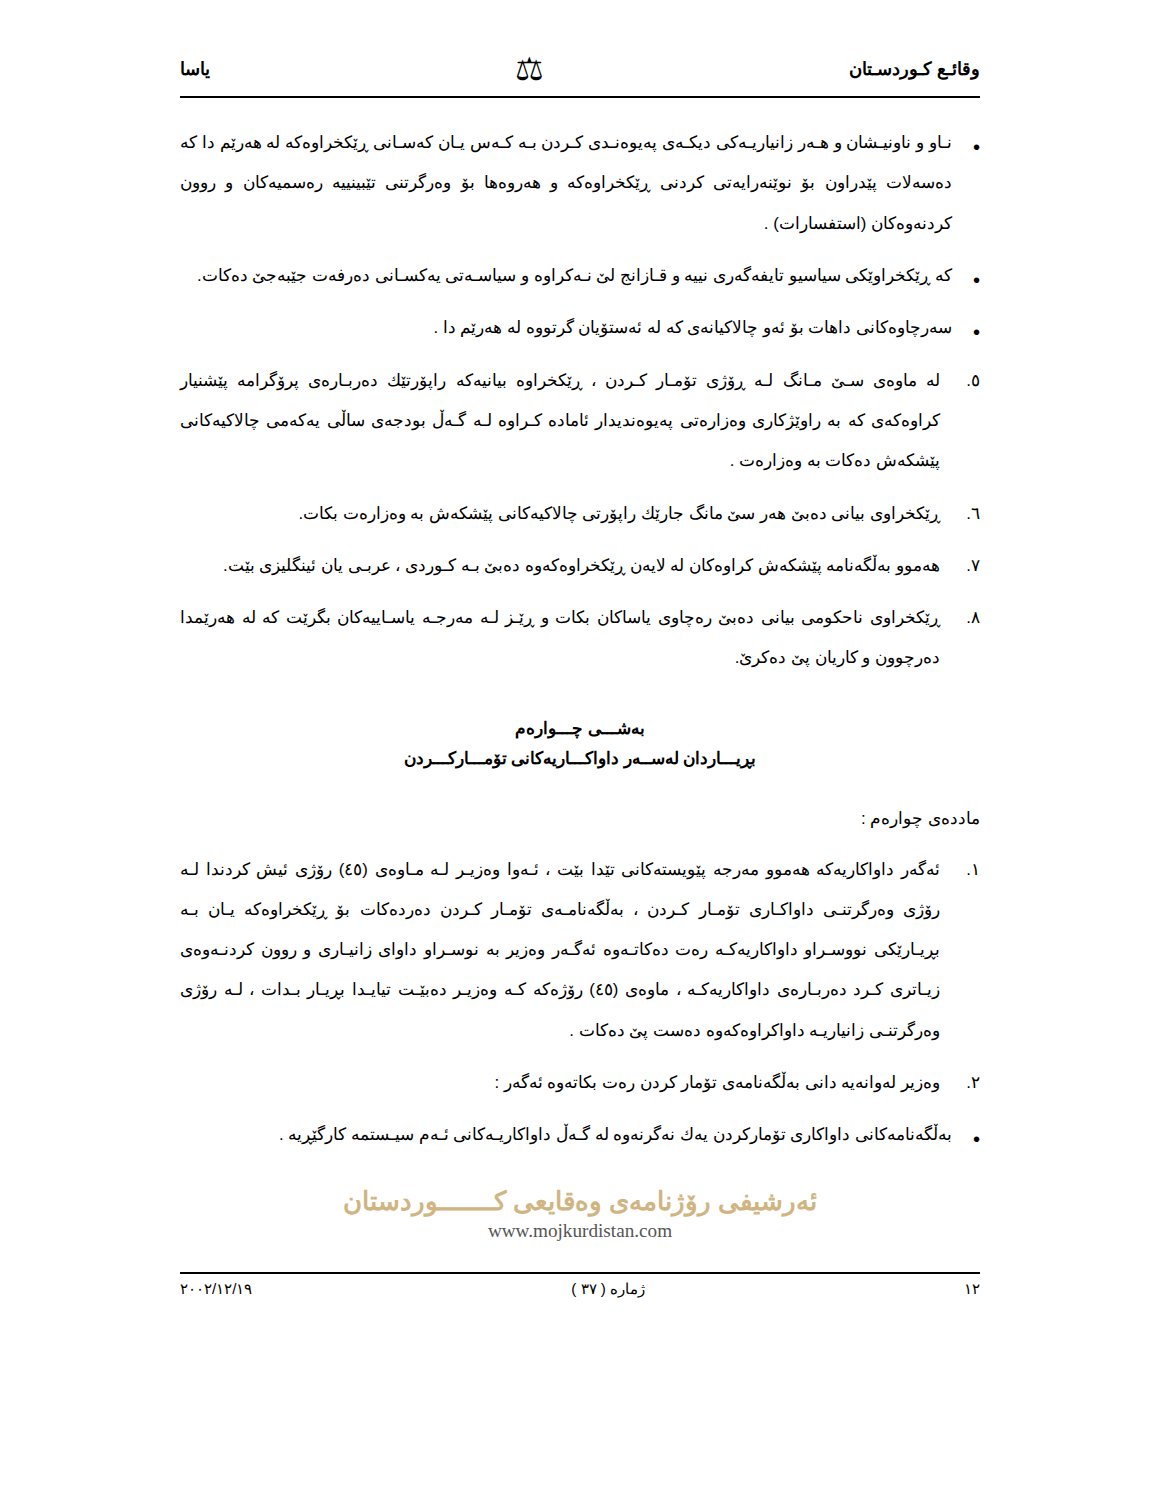وقائـع كـوردسـتان
⚖
ياسا
نـاو و ناونیـشان و هـەر زانیاریـەكی دیكـەی پەیوەنـدی كـردن بـە كـەس یـان كەسـانی ڕێكخراوەكە لە هەرێم دا كە دەسەلات پێدراون بۆ نوێنەرایەتی كردنی ڕێكخراوەكە و هەروەها بۆ وەرگرتنی تێبینییە رەسمیەكان و روون كردنەوەكان (استفسارات) .
كە ڕێكخراوێكی سیاسیو تایفەگەری نییە و قـازانج لێ نـەكراوە و سیاسـەتی یەكسـانی دەرفەت جێبەجێ دەكات.
سەرچاوەكانی داهات بۆ ئەو چالاكیانەی كە لە ئەستۆیان گرتووە لە هەرێم دا .
٥. لە ماوەی سـێ مـانگ لـە ڕۆژی تۆمـار كـردن ، ڕێكخراوە بیانیەكە راپۆرتێك دەربـارەی پرۆگرامە پێشنیار كراوەكەی كە بە راوێژكاری وەزارەتی پەیوەندیدار ئاماده كـراوە لـە گـەڵ بودجەی ساڵی یەكەمی چالاكیەكانی پێشكەش دەكات بە وەزارەت .
٦. ڕێكخراوی بیانی دەبێ هەر سێ مانگ جارێك راپۆرتی چالاكیەكانی پێشكەش بە وەزارەت بكات.
٧. هەموو بەڵگەنامە پێشكەش كراوەكان لە لایەن ڕێكخراوەكەوە دەبێ بـە كـوردی ، عربـی یان ئینگلیزی بێت.
٨. ڕێكخراوی ناحكومی بیانی دەبێ رەچاوی یاساكان بكات و ڕێـز لـە مەرجـە یاسـاییەكان بگرێت كە لە هەرێمدا دەرچوون و كاریان پێ دەكرێ.
بەشـــی چـــوارەم
بڕیـــاردان لەســەر داواكـــاریەكانی تۆمـــاركـــردن
ماددەی چوارەم :
١. ئەگەر داواكاریەكە هەموو مەرجە پێویستەكانی تێدا بێت ، ئـەوا وەزیـر لـە مـاوەی (٤٥) رۆژی ئیش كردندا لـە رۆژی وەرگرتنـی داواكـاری تۆمـار كـردن ، بەڵگەنامـەی تۆمـار كـردن دەردەكات بۆ ڕێكخراوەكە یـان بـە بڕیـارێكی نووسـراو داواكاریەكـە رەت دەكاتـەوە ئەگـەر وەزیر بە نوسـراو داوای زانیـاری و روون كردنـەوەی زیـاتری كـرد دەربـارەی داواكاریەكـە ، ماوەی (٤٥) رۆژەكە كـە وەزیـر دەبێـت تیایـدا بڕیـار بـدات ، لـە رۆژی وەرگرتنـی زانیاریـە داواكراوەكەوە دەست پێ دەكات .
٢. وەزیر لەوانەیە دانی بەڵگەنامەی تۆمار كردن رەت بكاتەوە ئەگەر :
بەڵگەنامەكانی داواكاری تۆماركردن یەك نەگرنەوە لە گـەڵ داواكاریـەكانی ئـەم سیـستمە كارگێڕیە .
ئەرشیفی رۆژنامەی وەقایعی كـــــــوردستان
www.mojkurdistan.com
١٢
ژمارە ( ٣٧ )
٢٠٠٢/١٢/١٩